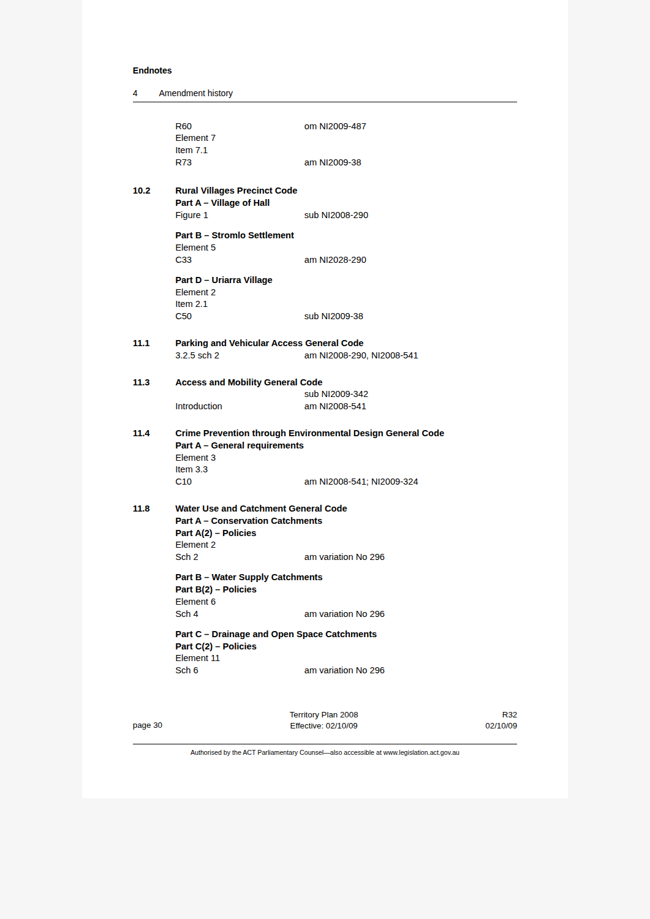Endnotes
4 Amendment history
R60 om NI2009-487
Element 7
Item 7.1
R73 am NI2009-38
10.2 Rural Villages Precinct Code
Part A – Village of Hall
Figure 1 sub NI2008-290
Part B – Stromlo Settlement
Element 5
C33 am NI2028-290
Part D – Uriarra Village
Element 2
Item 2.1
C50 sub NI2009-38
11.1 Parking and Vehicular Access General Code
3.2.5 sch 2 am NI2008-290, NI2008-541
11.3 Access and Mobility General Code
sub NI2009-342
Introduction am NI2008-541
11.4 Crime Prevention through Environmental Design General Code
Part A – General requirements
Element 3
Item 3.3
C10 am NI2008-541; NI2009-324
11.8 Water Use and Catchment General Code
Part A – Conservation Catchments
Part A(2) – Policies
Element 2
Sch 2 am variation No 296
Part B – Water Supply Catchments
Part B(2) – Policies
Element 6
Sch 4 am variation No 296
Part C – Drainage and Open Space Catchments
Part C(2) – Policies
Element 11
Sch 6 am variation No 296
page 30
Territory Plan 2008
Effective: 02/10/09
R32
02/10/09
Authorised by the ACT Parliamentary Counsel—also accessible at www.legislation.act.gov.au